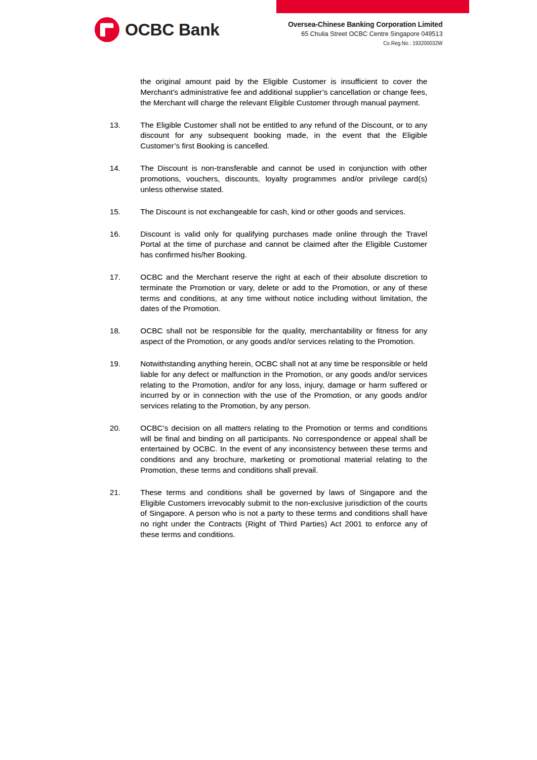OCBC Bank
Oversea-Chinese Banking Corporation Limited
65 Chulia Street OCBC Centre Singapore 049513
Co.Reg.No.: 193200032W
the original amount paid by the Eligible Customer is insufficient to cover the Merchant’s administrative fee and additional supplier’s cancellation or change fees, the Merchant will charge the relevant Eligible Customer through manual payment.
13. The Eligible Customer shall not be entitled to any refund of the Discount, or to any discount for any subsequent booking made, in the event that the Eligible Customer’s first Booking is cancelled.
14. The Discount is non-transferable and cannot be used in conjunction with other promotions, vouchers, discounts, loyalty programmes and/or privilege card(s) unless otherwise stated.
15. The Discount is not exchangeable for cash, kind or other goods and services.
16. Discount is valid only for qualifying purchases made online through the Travel Portal at the time of purchase and cannot be claimed after the Eligible Customer has confirmed his/her Booking.
17. OCBC and the Merchant reserve the right at each of their absolute discretion to terminate the Promotion or vary, delete or add to the Promotion, or any of these terms and conditions, at any time without notice including without limitation, the dates of the Promotion.
18. OCBC shall not be responsible for the quality, merchantability or fitness for any aspect of the Promotion, or any goods and/or services relating to the Promotion.
19. Notwithstanding anything herein, OCBC shall not at any time be responsible or held liable for any defect or malfunction in the Promotion, or any goods and/or services relating to the Promotion, and/or for any loss, injury, damage or harm suffered or incurred by or in connection with the use of the Promotion, or any goods and/or services relating to the Promotion, by any person.
20. OCBC’s decision on all matters relating to the Promotion or terms and conditions will be final and binding on all participants. No correspondence or appeal shall be entertained by OCBC. In the event of any inconsistency between these terms and conditions and any brochure, marketing or promotional material relating to the Promotion, these terms and conditions shall prevail.
21. These terms and conditions shall be governed by laws of Singapore and the Eligible Customers irrevocably submit to the non-exclusive jurisdiction of the courts of Singapore. A person who is not a party to these terms and conditions shall have no right under the Contracts (Right of Third Parties) Act 2001 to enforce any of these terms and conditions.